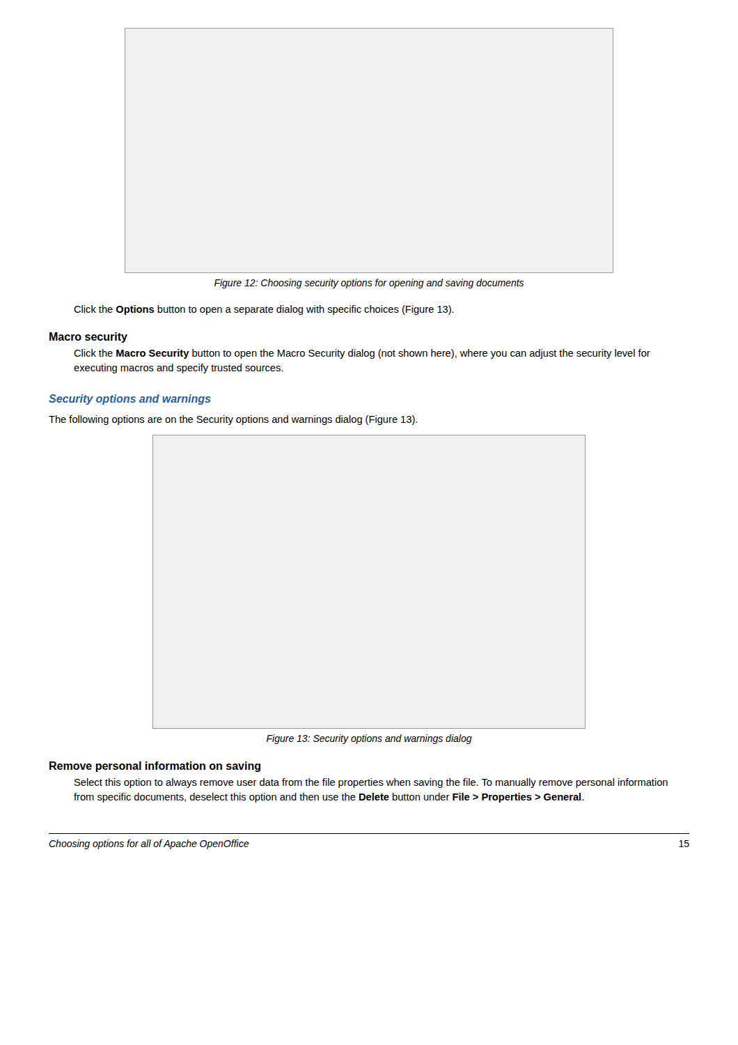Figure 12: Choosing security options for opening and saving documents
Click the Options button to open a separate dialog with specific choices (Figure 13).
Macro security
Click the Macro Security button to open the Macro Security dialog (not shown here), where you can adjust the security level for executing macros and specify trusted sources.
Security options and warnings
The following options are on the Security options and warnings dialog (Figure 13).
Figure 13: Security options and warnings dialog
Remove personal information on saving
Select this option to always remove user data from the file properties when saving the file. To manually remove personal information from specific documents, deselect this option and then use the Delete button under File > Properties > General.
Choosing options for all of Apache OpenOffice 15